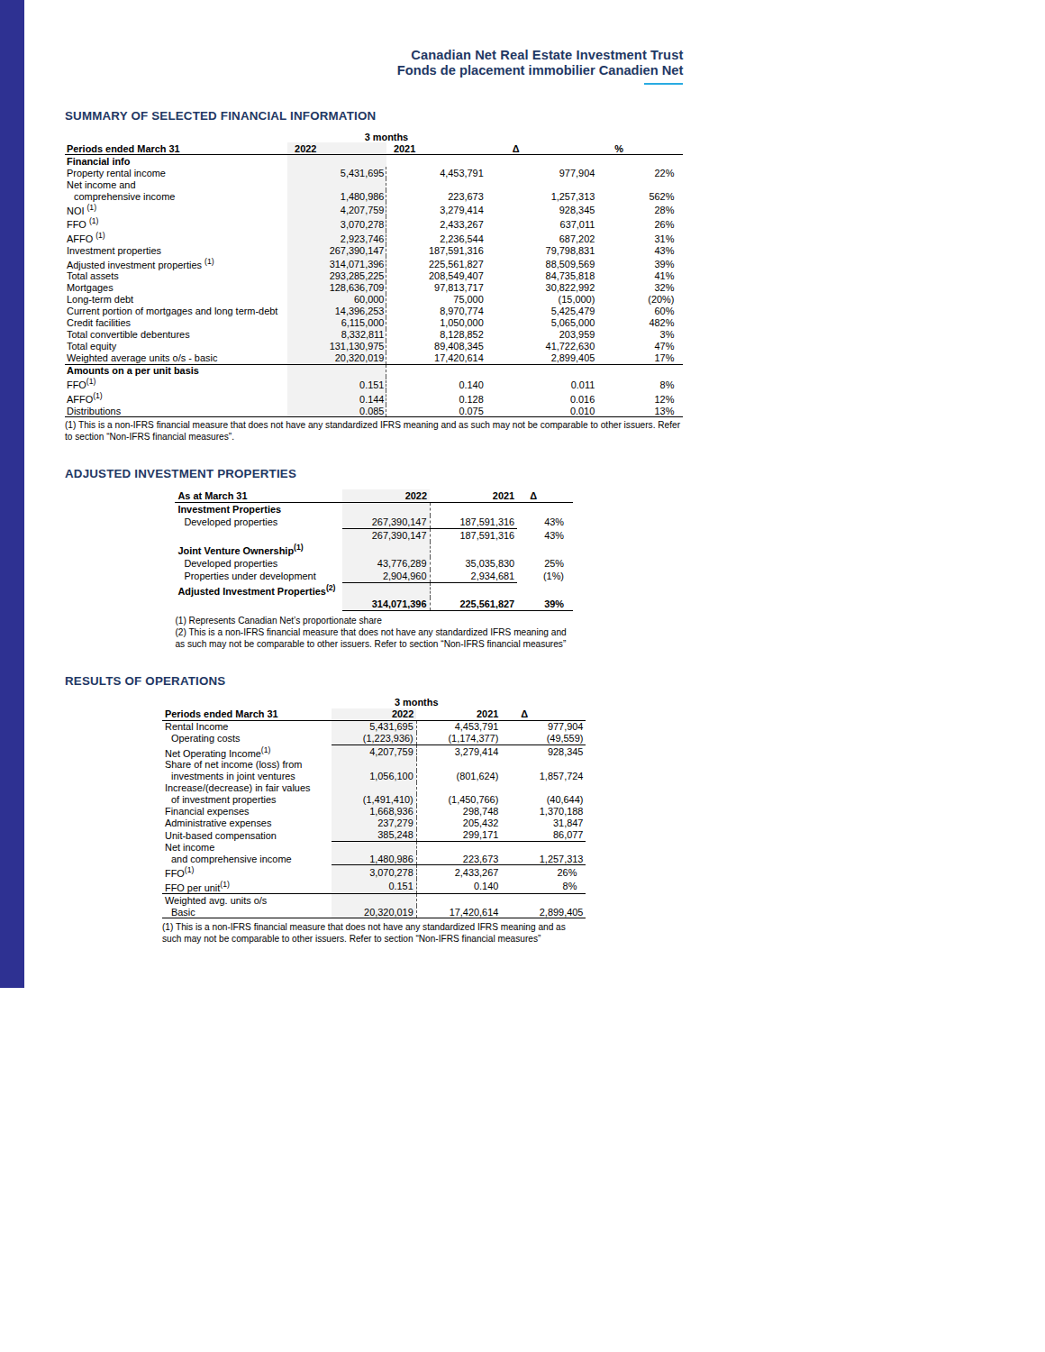Canadian Net Real Estate Investment Trust
Fonds de placement immobilier Canadien Net
SUMMARY OF SELECTED FINANCIAL INFORMATION
| | 3 months | | |
| Periods ended March 31 | 2022 | 2021 | Δ | % |
| Financial info | | | | |
| Property rental income | 5,431,695 | 4,453,791 | 977,904 | 22% |
| Net income and | | | | |
| comprehensive income | 1,480,986 | 223,673 | 1,257,313 | 562% |
| NOI (1) | 4,207,759 | 3,279,414 | 928,345 | 28% |
| FFO (1) | 3,070,278 | 2,433,267 | 637,011 | 26% |
| AFFO (1) | 2,923,746 | 2,236,544 | 687,202 | 31% |
| Investment properties | 267,390,147 | 187,591,316 | 79,798,831 | 43% |
| Adjusted investment properties (1) | 314,071,396 | 225,561,827 | 88,509,569 | 39% |
| Total assets | 293,285,225 | 208,549,407 | 84,735,818 | 41% |
| Mortgages | 128,636,709 | 97,813,717 | 30,822,992 | 32% |
| Long-term debt | 60,000 | 75,000 | (15,000) | (20%) |
| Current portion of mortgages and long term-debt | 14,396,253 | 8,970,774 | 5,425,479 | 60% |
| Credit facilities | 6,115,000 | 1,050,000 | 5,065,000 | 482% |
| Total convertible debentures | 8,332,811 | 8,128,852 | 203,959 | 3% |
| Total equity | 131,130,975 | 89,408,345 | 41,722,630 | 47% |
| Weighted average units o/s - basic | 20,320,019 | 17,420,614 | 2,899,405 | 17% |
| Amounts on a per unit basis | | | | |
| FFO (1) | 0.151 | 0.140 | 0.011 | 8% |
| AFFO (1) | 0.144 | 0.128 | 0.016 | 12% |
| Distributions | 0.085 | 0.075 | 0.010 | 13% |
(1) This is a non-IFRS financial measure that does not have any standardized IFRS meaning and as such may not be comparable to other issuers. Refer to section “Non-IFRS financial measures”.
ADJUSTED INVESTMENT PROPERTIES
| As at March 31 | 2022 | 2021 | Δ |
| --- | --- | --- | --- |
| Investment Properties | | | |
| Developed properties | 267,390,147 | 187,591,316 | 43% |
| | 267,390,147 | 187,591,316 | 43% |
| Joint Venture Ownership (1) | | | |
| Developed properties | 43,776,289 | 35,035,830 | 25% |
| Properties under development | 2,904,960 | 2,934,681 | (1%) |
| Adjusted Investment Properties (2) | | | |
| | 314,071,396 | 225,561,827 | 39% |
(1) Represents Canadian Net’s proportionate share
(2) This is a non-IFRS financial measure that does not have any standardized IFRS meaning and as such may not be comparable to other issuers. Refer to section “Non-IFRS financial measures”
RESULTS OF OPERATIONS
| | 3 months | |
| Periods ended March 31 | 2022 | 2021 | Δ |
| Rental Income | 5,431,695 | 4,453,791 | 977,904 |
| Operating costs | (1,223,936) | (1,174,377) | (49,559) |
| Net Operating Income (1) | 4,207,759 | 3,279,414 | 928,345 |
| Share of net income (loss) from | | | |
| investments in joint ventures | 1,056,100 | (801,624) | 1,857,724 |
| Increase/(decrease) in fair values | | | |
| of investment properties | (1,491,410) | (1,450,766) | (40,644) |
| Financial expenses | 1,668,936 | 298,748 | 1,370,188 |
| Administrative expenses | 237,279 | 205,432 | 31,847 |
| Unit-based compensation | 385,248 | 299,171 | 86,077 |
| Net income | | | |
| and comprehensive income | 1,480,986 | 223,673 | 1,257,313 |
| FFO (1) | 3,070,278 | 2,433,267 | 26% |
| FFO per unit (1) | 0.151 | 0.140 | 8% |
| Weighted avg. units o/s | | | |
| Basic | 20,320,019 | 17,420,614 | 2,899,405 |
(1) This is a non-IFRS financial measure that does not have any standardized IFRS meaning and as such may not be comparable to other issuers. Refer to section “Non-IFRS financial measures”